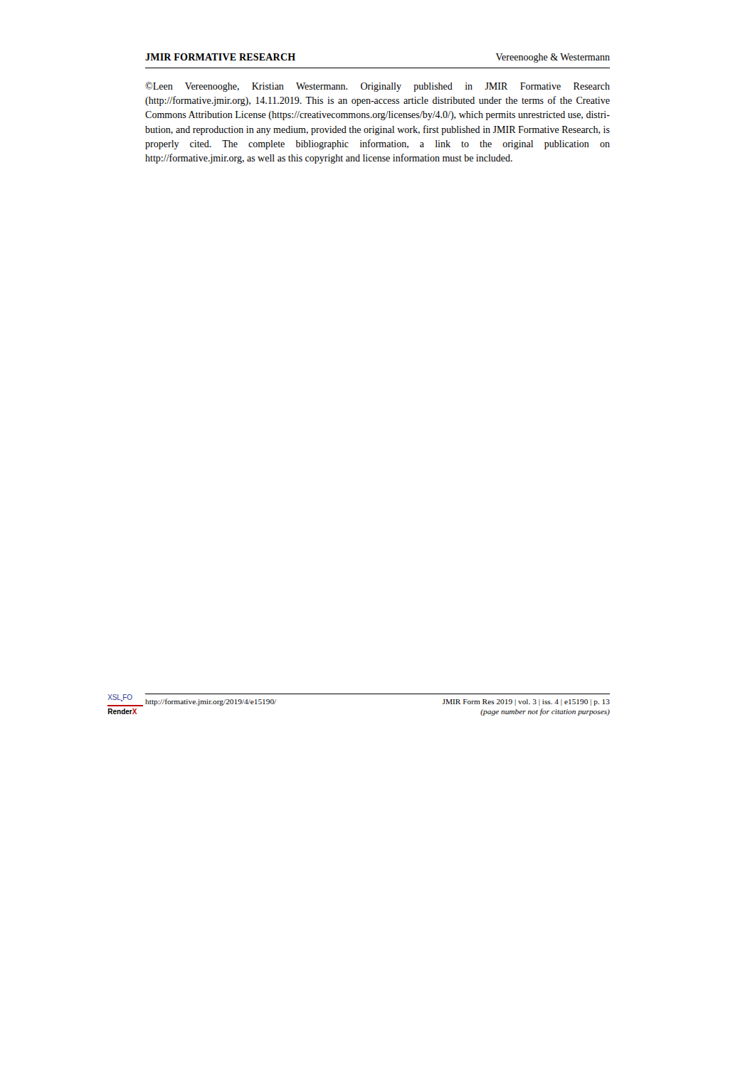JMIR Formative Research Vereenooghe & Westermann
©Leen Vereenooghe, Kristian Westermann. Originally published in JMIR Formative Research (http://formative.jmir.org), 14.11.2019. This is an open-access article distributed under the terms of the Creative Commons Attribution License (https://creativecommons.org/licenses/by/4.0/), which permits unrestricted use, distribution, and reproduction in any medium, provided the original work, first published in JMIR Formative Research, is properly cited. The complete bibliographic information, a link to the original publication on http://formative.jmir.org, as well as this copyright and license information must be included.
XSL•FO
Render X
http://formative.jmir.org/2019/4/e15190/
JMIR Form Res 2019 | vol. 3 | iss. 4 | e15190 | p. 13
(page number not for citation purposes)